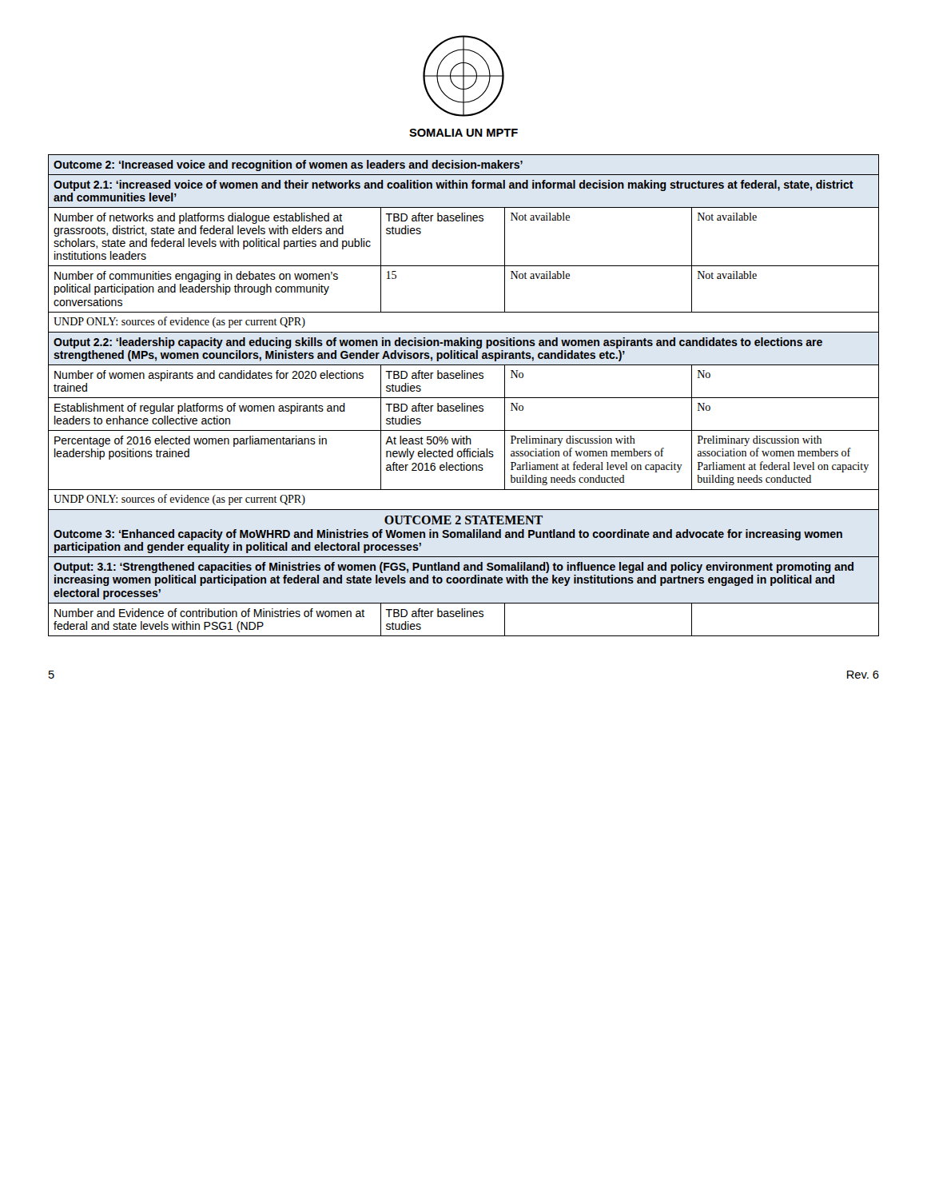SOMALIA UN MPTF
| Outcome 2: ‘Increased voice and recognition of women as leaders and decision-makers’ |
| Output 2.1: ‘increased voice of women and their networks and coalition within formal and informal decision making structures at federal, state, district and communities level’ |
| Number of networks and platforms dialogue established at grassroots, district, state and federal levels with elders and scholars, state and federal levels with political parties and public institutions leaders | TBD after baselines studies | Not available | Not available |
| Number of communities engaging in debates on women’s political participation and leadership through community conversations | 15 | Not available | Not available |
| UNDP ONLY: sources of evidence (as per current QPR) |
| Output 2.2: ‘leadership capacity and educing skills of women in decision-making positions and women aspirants and candidates to elections are strengthened (MPs, women councilors, Ministers and Gender Advisors, political aspirants, candidates etc.)’ |
| Number of women aspirants and candidates for 2020 elections trained | TBD after baselines studies | No | No |
| Establishment of regular platforms of women aspirants and leaders to enhance collective action | TBD after baselines studies | No | No |
| Percentage of 2016 elected women parliamentarians in leadership positions trained | At least 50% with newly elected officials after 2016 elections | Preliminary discussion with association of women members of Parliament at federal level on capacity building needs conducted | Preliminary discussion with association of women members of Parliament at federal level on capacity building needs conducted |
| UNDP ONLY: sources of evidence (as per current QPR) |
| OUTCOME 2 STATEMENT Outcome 3: ‘Enhanced capacity of MoWHRD and Ministries of Women in Somaliland and Puntland to coordinate and advocate for increasing women participation and gender equality in political and electoral processes’ |
| Output: 3.1: ‘Strengthened capacities of Ministries of women (FGS, Puntland and Somaliland) to influence legal and policy environment promoting and increasing women political participation at federal and state levels and to coordinate with the key institutions and partners engaged in political and electoral processes’ |
| Number and Evidence of contribution of Ministries of women at federal and state levels within PSG1 (NDP | TBD after baselines studies | | |
5 Rev. 6